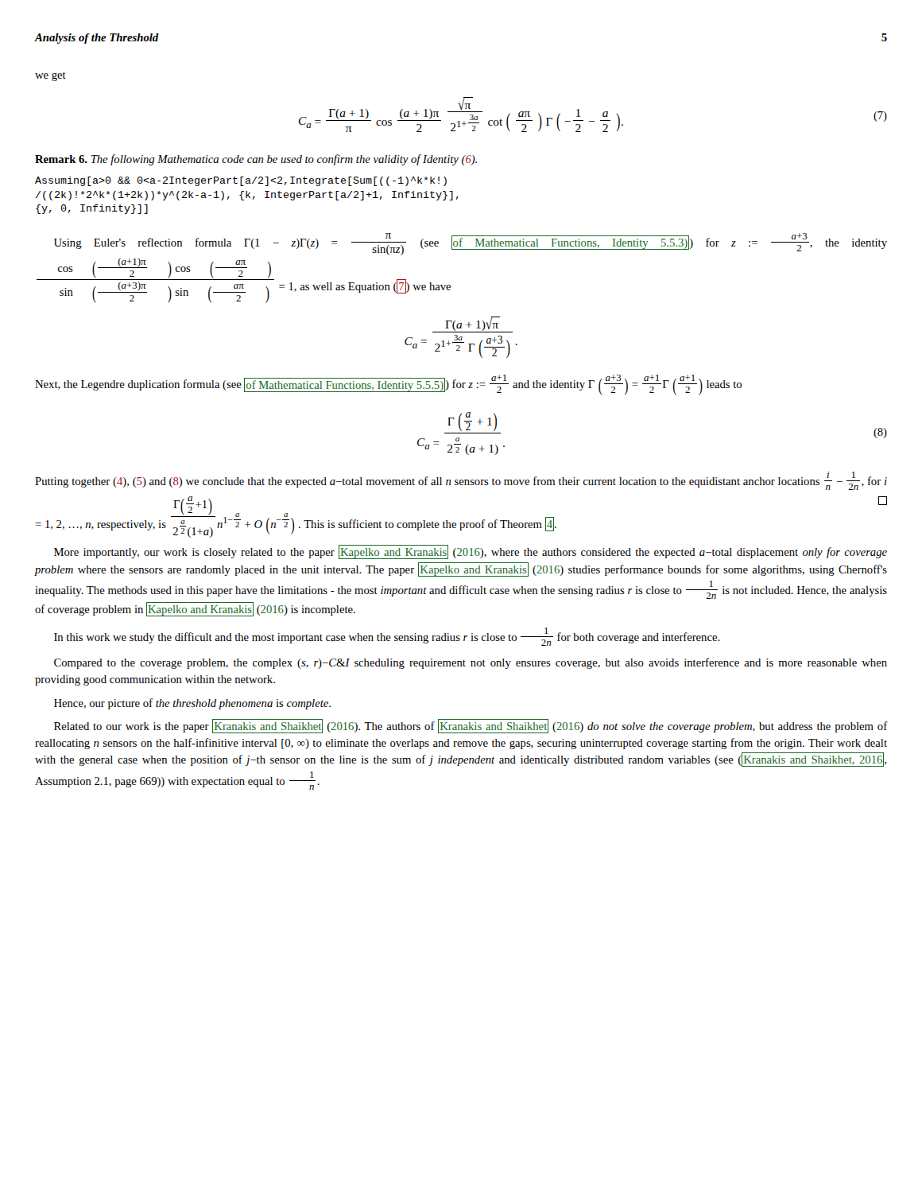Analysis of the Threshold 5
we get
Ca = Γ(a + 1) π cos (a + 1)π 2 √π 21+3a 2 cot ( aπ 2 ) Γ ( −12 − a 2 ).
(7)
Remark 6. The following Mathematica code can be used to confirm the validity of Identity (6).
Assuming[a>0 && 0<a-2IntegerPart[a/2]<2,Integrate[Sum[((-1)^k*k!)
/((2k)!*2^k*(1+2k))*y^(2k-a-1), {k, IntegerPart[a/2]+1, Infinity}],
{y, 0, Infinity}]]
Using Euler's reflection formula Γ(1 − z)Γ(z) = πsin(πz) (see of Mathematical Functions, Identity 5.5.3)) for z := a+32, the identity cos((a+1)π 2) cos(aπ 2) sin((a+3)π 2) sin(aπ 2) = 1, as well as Equation (7) we have
Ca = Γ(a + 1)√π 21+3a 2 Γ (a+32).
Next, the Legendre duplication formula (see of Mathematical Functions, Identity 5.5.5)) for z := a+12 and the identity Γ (a+32) = a+12 Γ (a+12) leads to
Ca = Γ (a 2 + 1) 2a 2 (a + 1).
(8)
Putting together (4), (5) and (8) we conclude that the expected a−total movement of all n sensors to move from their current location to the equidistant anchor locations in − 12n, for i = 1, 2, …, n, respectively, is Γ(a 2+1) 2a 2(1+a) n1−a 2 + O (n−a 2) . This is sufficient to complete the proof of Theorem 4.
More importantly, our work is closely related to the paper Kapelko and Kranakis (2016), where the authors considered the expected a−total displacement only for coverage problem where the sensors are randomly placed in the unit interval. The paper Kapelko and Kranakis (2016) studies performance bounds for some algorithms, using Chernoff's inequality. The methods used in this paper have the limitations - the most important and difficult case when the sensing radius r is close to 12n is not included. Hence, the analysis of coverage problem in Kapelko and Kranakis (2016) is incomplete.
In this work we study the difficult and the most important case when the sensing radius r is close to 12n for both coverage and interference.
Compared to the coverage problem, the complex (s, r)−C&I scheduling requirement not only ensures coverage, but also avoids interference and is more reasonable when providing good communication within the network.
Hence, our picture of the threshold phenomena is complete.
Related to our work is the paper Kranakis and Shaikhet (2016). The authors of Kranakis and Shaikhet (2016) do not solve the coverage problem, but address the problem of reallocating n sensors on the half-infinitive interval [0, ∞) to eliminate the overlaps and remove the gaps, securing uninterrupted coverage starting from the origin. Their work dealt with the general case when the position of j−th sensor on the line is the sum of j independent and identically distributed random variables (see (Kranakis and Shaikhet, 2016, Assumption 2.1, page 669)) with expectation equal to 1 n.